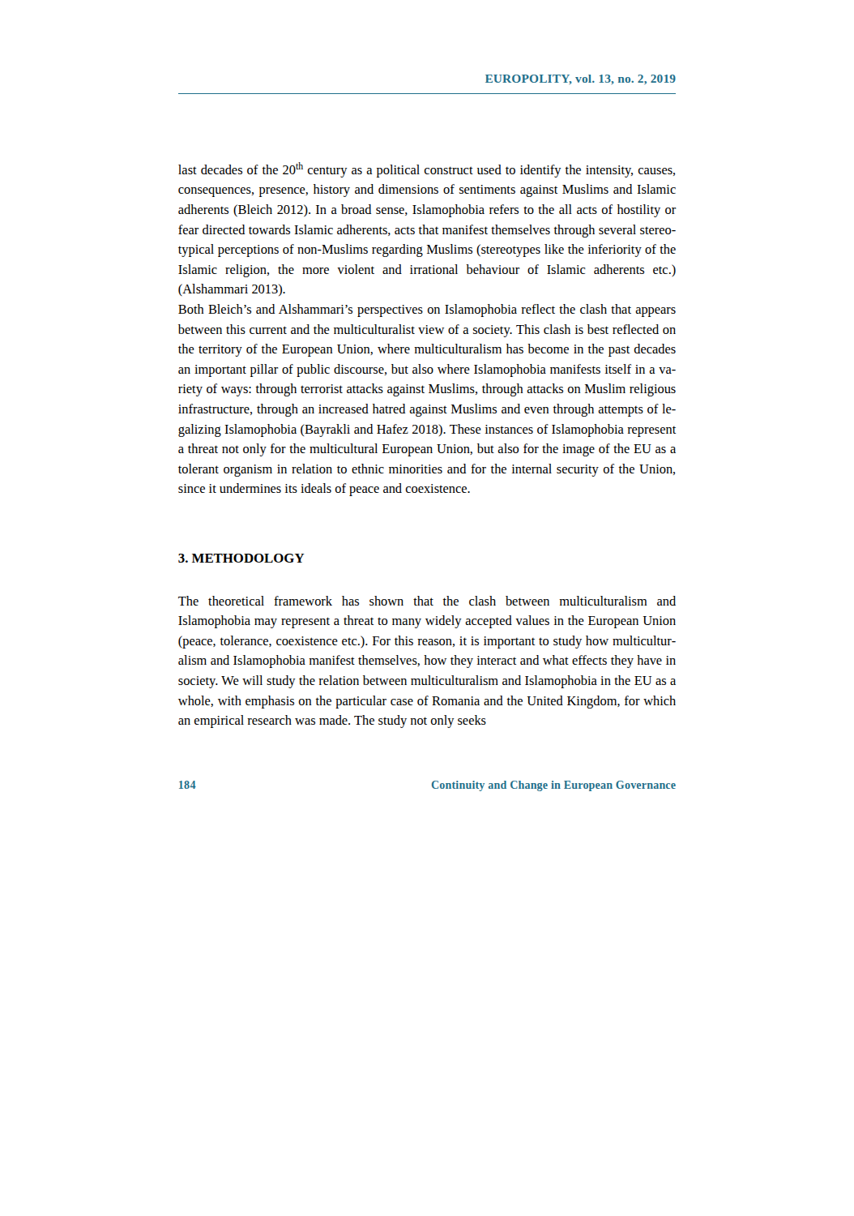EUROPOLITY, vol. 13, no. 2, 2019
last decades of the 20th century as a political construct used to identify the intensity, causes, consequences, presence, history and dimensions of sentiments against Muslims and Islamic adherents (Bleich 2012). In a broad sense, Islamophobia refers to the all acts of hostility or fear directed towards Islamic adherents, acts that manifest themselves through several stereotypical perceptions of non-Muslims regarding Muslims (stereotypes like the inferiority of the Islamic religion, the more violent and irrational behaviour of Islamic adherents etc.) (Alshammari 2013).
Both Bleich’s and Alshammari’s perspectives on Islamophobia reflect the clash that appears between this current and the multiculturalist view of a society. This clash is best reflected on the territory of the European Union, where multiculturalism has become in the past decades an important pillar of public discourse, but also where Islamophobia manifests itself in a variety of ways: through terrorist attacks against Muslims, through attacks on Muslim religious infrastructure, through an increased hatred against Muslims and even through attempts of legalizing Islamophobia (Bayrakli and Hafez 2018). These instances of Islamophobia represent a threat not only for the multicultural European Union, but also for the image of the EU as a tolerant organism in relation to ethnic minorities and for the internal security of the Union, since it undermines its ideals of peace and coexistence.
3. METHODOLOGY
The theoretical framework has shown that the clash between multiculturalism and Islamophobia may represent a threat to many widely accepted values in the European Union (peace, tolerance, coexistence etc.). For this reason, it is important to study how multiculturalism and Islamophobia manifest themselves, how they interact and what effects they have in society. We will study the relation between multiculturalism and Islamophobia in the EU as a whole, with emphasis on the particular case of Romania and the United Kingdom, for which an empirical research was made. The study not only seeks
184 Continuity and Change in European Governance